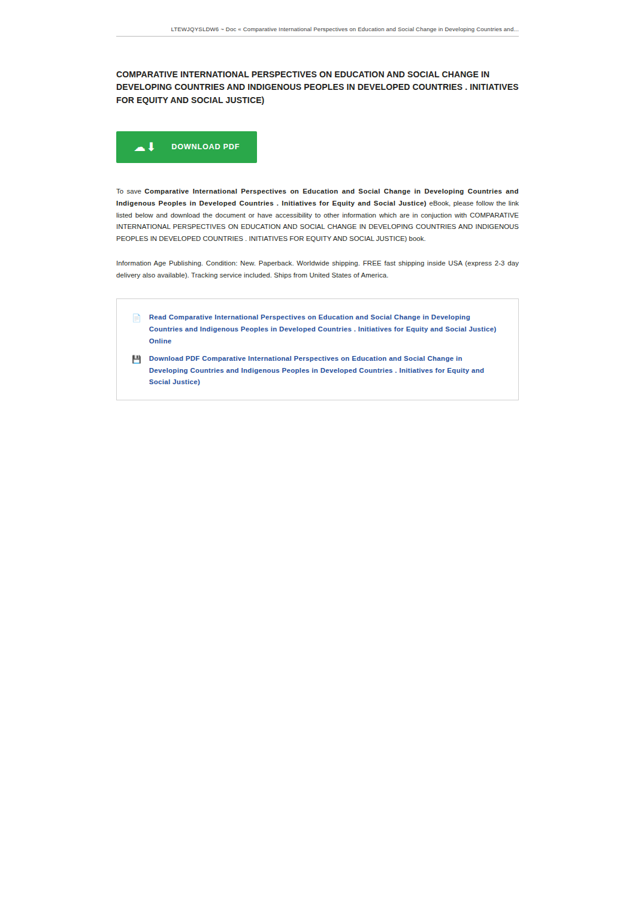LTEWJQYSLDW6 ~ Doc « Comparative International Perspectives on Education and Social Change in Developing Countries and...
Comparative International Perspectives on Education and Social Change in Developing Countries and Indigenous Peoples in Developed Countries . Initiatives for Equity and Social Justice)
☁⬇DOWNLOAD PDF
To save Comparative International Perspectives on Education and Social Change in Developing Countries and Indigenous Peoples in Developed Countries . Initiatives for Equity and Social Justice) eBook, please follow the link listed below and download the document or have accessibility to other information which are in conjuction with COMPARATIVE INTERNATIONAL PERSPECTIVES ON EDUCATION AND SOCIAL CHANGE IN DEVELOPING COUNTRIES AND INDIGENOUS PEOPLES IN DEVELOPED COUNTRIES . INITIATIVES FOR EQUITY AND SOCIAL JUSTICE) book.
Information Age Publishing. Condition: New. Paperback. Worldwide shipping. FREE fast shipping inside USA (express 2-3 day delivery also available). Tracking service included. Ships from United States of America.
📄Read Comparative International Perspectives on Education and Social Change in Developing Countries and Indigenous Peoples in Developed Countries . Initiatives for Equity and Social Justice) Online
💾Download PDF Comparative International Perspectives on Education and Social Change in Developing Countries and Indigenous Peoples in Developed Countries . Initiatives for Equity and Social Justice)